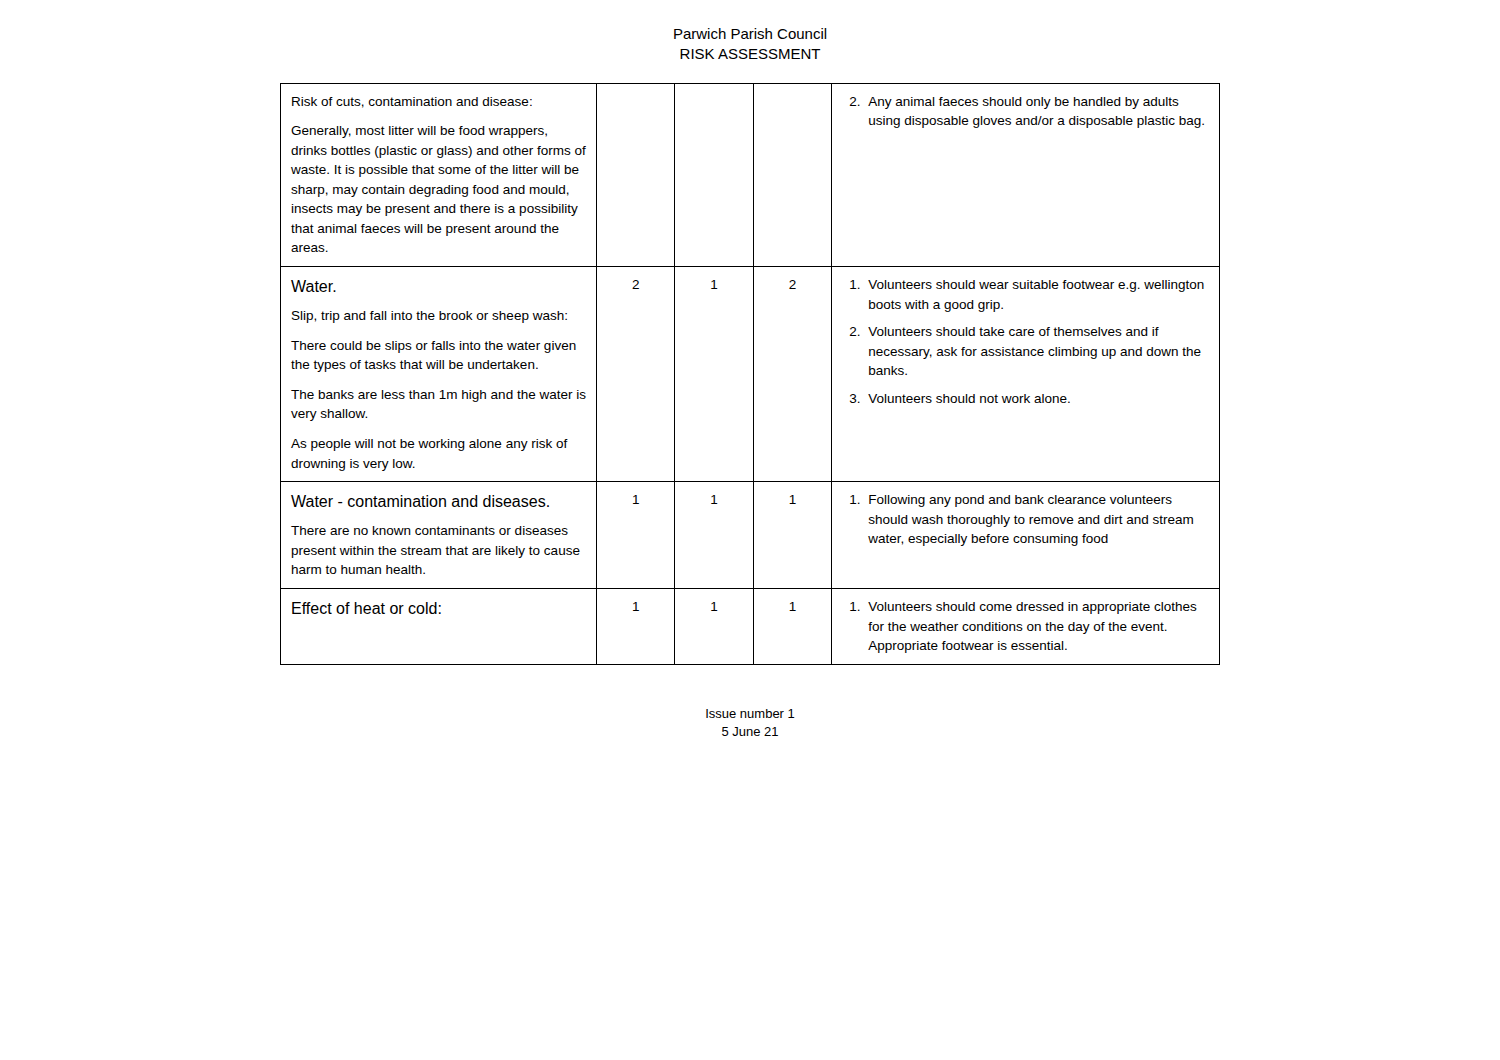Parwich Parish Council
RISK ASSESSMENT
| Risk of cuts, contamination and disease: Generally, most litter will be food wrappers, drinks bottles (plastic or glass) and other forms of waste. It is possible that some of the litter will be sharp, may contain degrading food and mould, insects may be present and there is a possibility that animal faeces will be present around the areas. | | | | Any animal faeces should only be handled by adults using disposable gloves and/or a disposable plastic bag. |
| Water. Slip, trip and fall into the brook or sheep wash: There could be slips or falls into the water given the types of tasks that will be undertaken. The banks are less than 1m high and the water is very shallow. As people will not be working alone any risk of drowning is very low. | 2 | 1 | 2 | Volunteers should wear suitable footwear e.g. wellington boots with a good grip. Volunteers should take care of themselves and if necessary, ask for assistance climbing up and down the banks. Volunteers should not work alone. |
| Water - contamination and diseases. There are no known contaminants or diseases present within the stream that are likely to cause harm to human health. | 1 | 1 | 1 | Following any pond and bank clearance volunteers should wash thoroughly to remove and dirt and stream water, especially before consuming food |
| Effect of heat or cold: | 1 | 1 | 1 | Volunteers should come dressed in appropriate clothes for the weather conditions on the day of the event. Appropriate footwear is essential. |
Issue number 1
5 June 21